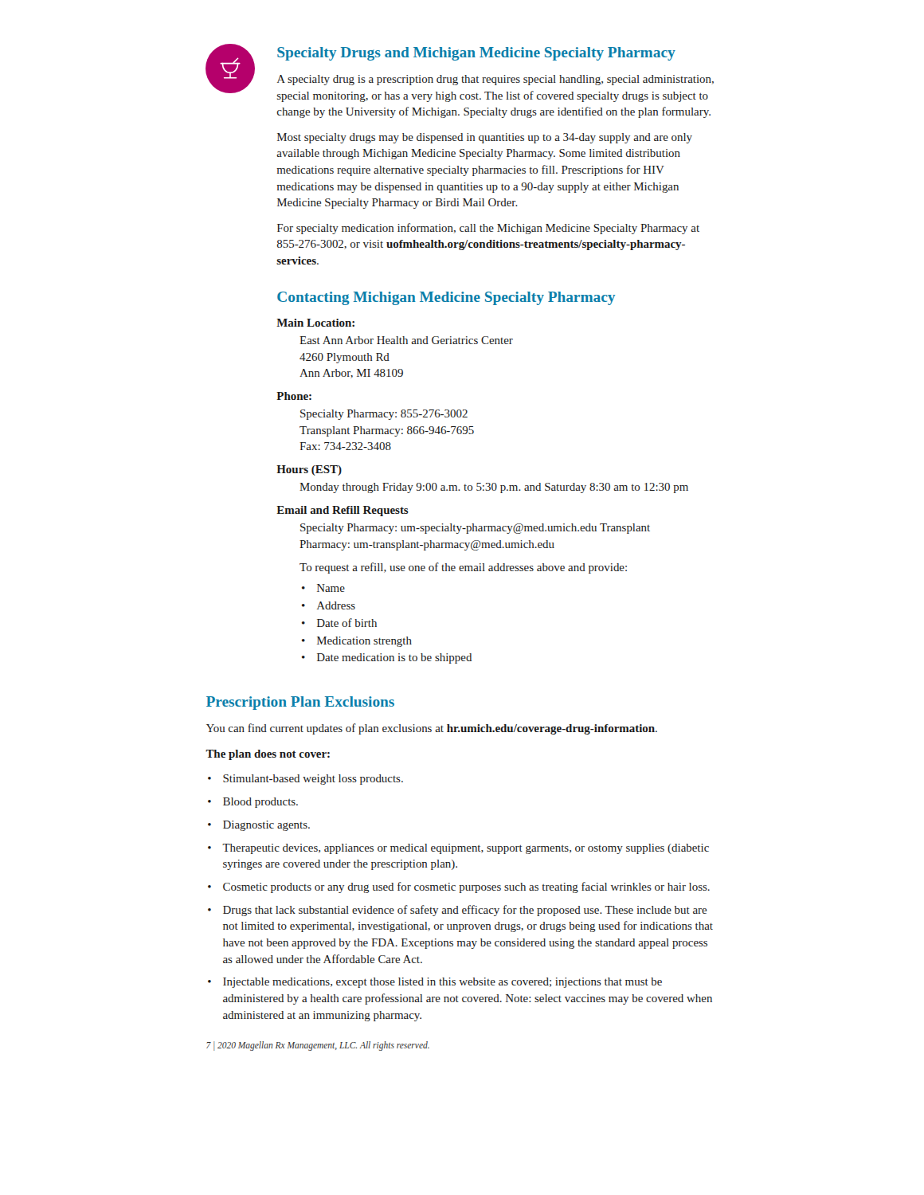Specialty Drugs and Michigan Medicine Specialty Pharmacy
A specialty drug is a prescription drug that requires special handling, special administration, special monitoring, or has a very high cost. The list of covered specialty drugs is subject to change by the University of Michigan. Specialty drugs are identified on the plan formulary.
Most specialty drugs may be dispensed in quantities up to a 34-day supply and are only available through Michigan Medicine Specialty Pharmacy. Some limited distribution medications require alternative specialty pharmacies to fill. Prescriptions for HIV medications may be dispensed in quantities up to a 90-day supply at either Michigan Medicine Specialty Pharmacy or Birdi Mail Order.
For specialty medication information, call the Michigan Medicine Specialty Pharmacy at 855-276-3002, or visit uofmhealth.org/conditions-treatments/specialty-pharmacy-services.
Contacting Michigan Medicine Specialty Pharmacy
Main Location:
East Ann Arbor Health and Geriatrics Center
4260 Plymouth Rd
Ann Arbor, MI 48109
Phone:
Specialty Pharmacy: 855-276-3002
Transplant Pharmacy: 866-946-7695
Fax: 734-232-3408
Hours (EST)
Monday through Friday 9:00 a.m. to 5:30 p.m. and Saturday 8:30 am to 12:30 pm
Email and Refill Requests
Specialty Pharmacy: um-specialty-pharmacy@med.umich.edu Transplant
Pharmacy: um-transplant-pharmacy@med.umich.edu
To request a refill, use one of the email addresses above and provide:
Name
Address
Date of birth
Medication strength
Date medication is to be shipped
Prescription Plan Exclusions
You can find current updates of plan exclusions at hr.umich.edu/coverage-drug-information.
The plan does not cover:
Stimulant-based weight loss products.
Blood products.
Diagnostic agents.
Therapeutic devices, appliances or medical equipment, support garments, or ostomy supplies (diabetic syringes are covered under the prescription plan).
Cosmetic products or any drug used for cosmetic purposes such as treating facial wrinkles or hair loss.
Drugs that lack substantial evidence of safety and efficacy for the proposed use. These include but are not limited to experimental, investigational, or unproven drugs, or drugs being used for indications that have not been approved by the FDA. Exceptions may be considered using the standard appeal process as allowed under the Affordable Care Act.
Injectable medications, except those listed in this website as covered; injections that must be administered by a health care professional are not covered. Note: select vaccines may be covered when administered at an immunizing pharmacy.
7 | 2020 Magellan Rx Management, LLC. All rights reserved.